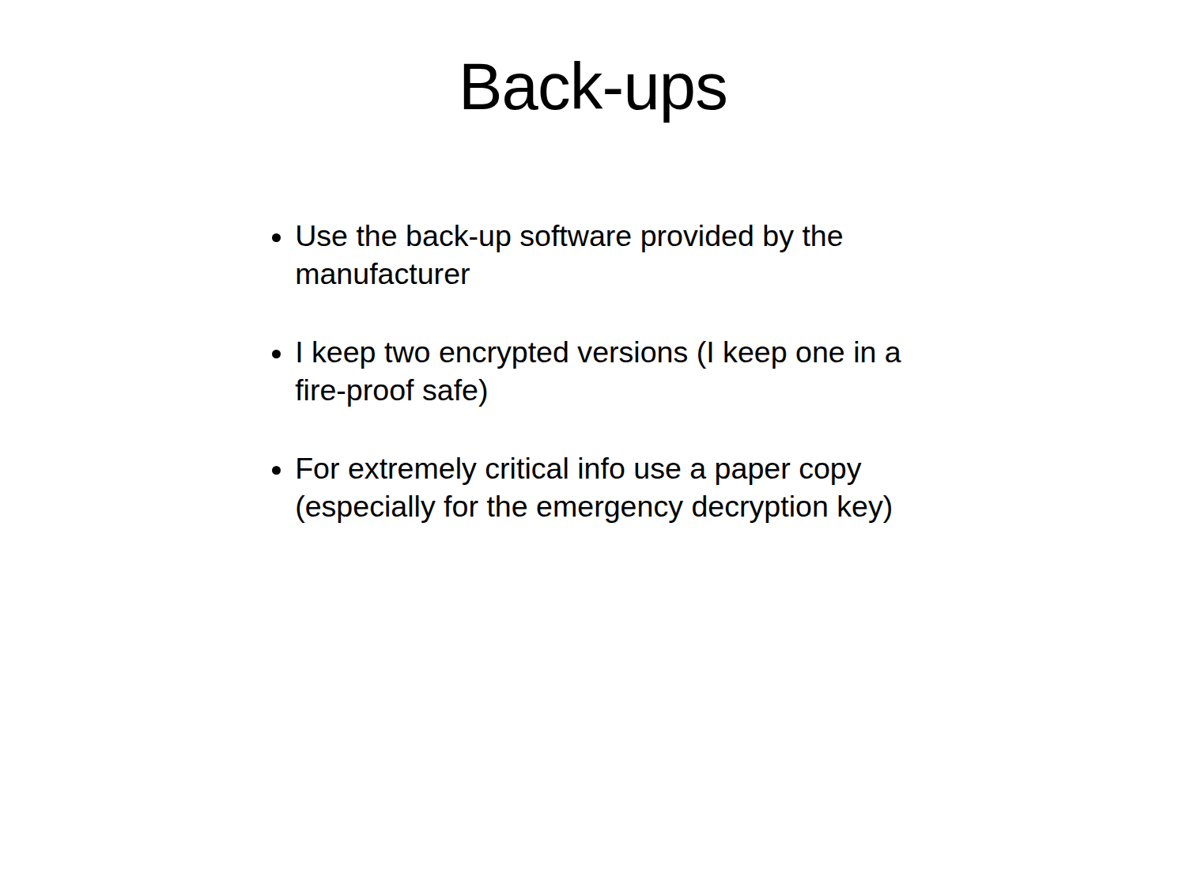Back-ups
Use the back-up software provided by the manufacturer
I keep two encrypted versions (I keep one in a fire-proof safe)
For extremely critical info use a paper copy (especially for the emergency decryption key)